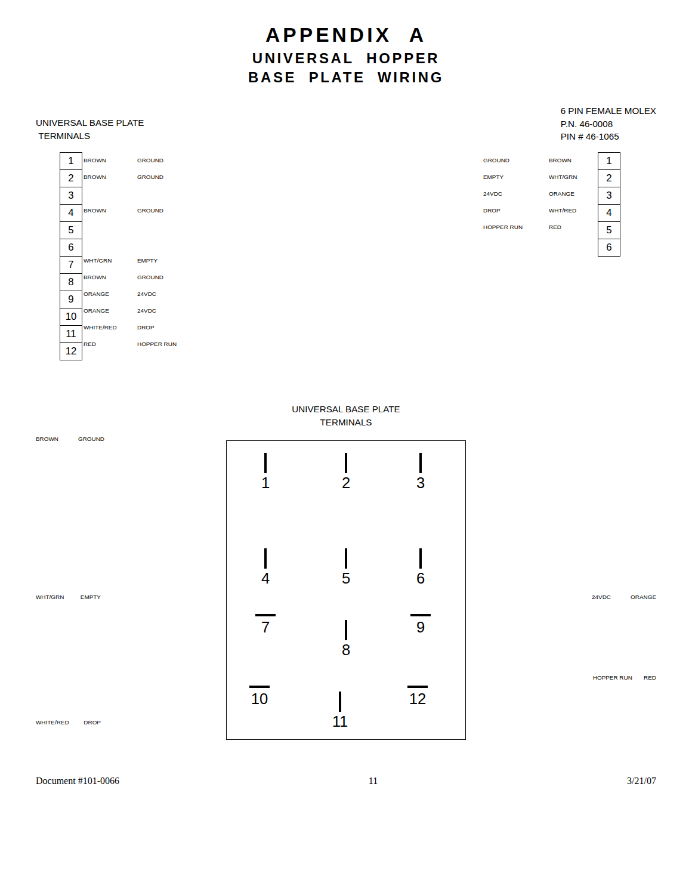APPENDIX A
UNIVERSAL HOPPER
BASE PLATE WIRING
UNIVERSAL BASE PLATE
TERMINALS
6 PIN FEMALE MOLEX
P.N. 46-0008
PIN # 46-1065
| 1 |
| 2 |
| 3 |
| 4 |
| 5 |
| 6 |
| 7 |
| 8 |
| 9 |
| 10 |
| 11 |
| 12 |
BROWN GROUND
BROWN GROUND
BROWN GROUND
WHT/GRN EMPTY
BROWN GROUND
ORANGE 24VDC
ORANGE 24VDC
WHITE/RED DROP
RED HOPPER RUN
GROUND BROWN
EMPTY WHT/GRN
24VDC ORANGE
DROP WHT/RED
HOPPER RUN RED
| 1 |
| 2 |
| 3 |
| 4 |
| 5 |
| 6 |
UNIVERSAL BASE PLATE
TERMINALS
1
2
3
4
5
6
7
8
9
10
11
12
BROWN GROUND
WHT/GRN EMPTY
WHITE/RED DROP
24VDC ORANGE
HOPPER RUN RED
Document #101-0066 11 3/21/07